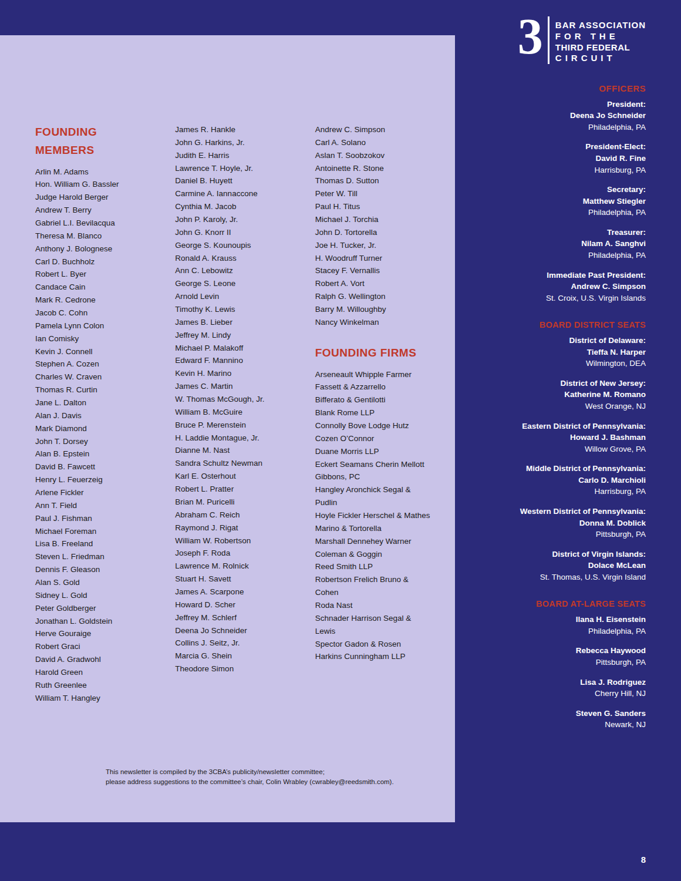3
BAR ASSOCIATION
FOR THE
THIRD FEDERAL
CIRCUIT
Founding Members
Arlin M. Adams
Hon. William G. Bassler
Judge Harold Berger
Andrew T. Berry
Gabriel L.I. Bevilacqua
Theresa M. Blanco
Anthony J. Bolognese
Carl D. Buchholz
Robert L. Byer
Candace Cain
Mark R. Cedrone
Jacob C. Cohn
Pamela Lynn Colon
Ian Comisky
Kevin J. Connell
Stephen A. Cozen
Charles W. Craven
Thomas R. Curtin
Jane L. Dalton
Alan J. Davis
Mark Diamond
John T. Dorsey
Alan B. Epstein
David B. Fawcett
Henry L. Feuerzeig
Arlene Fickler
Ann T. Field
Paul J. Fishman
Michael Foreman
Lisa B. Freeland
Steven L. Friedman
Dennis F. Gleason
Alan S. Gold
Sidney L. Gold
Peter Goldberger
Jonathan L. Goldstein
Herve Gouraige
Robert Graci
David A. Gradwohl
Harold Green
Ruth Greenlee
William T. Hangley
James R. Hankle
John G. Harkins, Jr.
Judith E. Harris
Lawrence T. Hoyle, Jr.
Daniel B. Huyett
Carmine A. Iannaccone
Cynthia M. Jacob
John P. Karoly, Jr.
John G. Knorr II
George S. Kounoupis
Ronald A. Krauss
Ann C. Lebowitz
George S. Leone
Arnold Levin
Timothy K. Lewis
James B. Lieber
Jeffrey M. Lindy
Michael P. Malakoff
Edward F. Mannino
Kevin H. Marino
James C. Martin
W. Thomas McGough, Jr.
William B. McGuire
Bruce P. Merenstein
H. Laddie Montague, Jr.
Dianne M. Nast
Sandra Schultz Newman
Karl E. Osterhout
Robert L. Pratter
Brian M. Puricelli
Abraham C. Reich
Raymond J. Rigat
William W. Robertson
Joseph F. Roda
Lawrence M. Rolnick
Stuart H. Savett
James A. Scarpone
Howard D. Scher
Jeffrey M. Schlerf
Deena Jo Schneider
Collins J. Seitz, Jr.
Marcia G. Shein
Theodore Simon
Andrew C. Simpson
Carl A. Solano
Aslan T. Soobzokov
Antoinette R. Stone
Thomas D. Sutton
Peter W. Till
Paul H. Titus
Michael J. Torchia
John D. Tortorella
Joe H. Tucker, Jr.
H. Woodruff Turner
Stacey F. Vernallis
Robert A. Vort
Ralph G. Wellington
Barry M. Willoughby
Nancy Winkelman
Founding Firms
Arseneault Whipple Farmer
Fassett & Azzarrello
Bifferato & Gentilotti
Blank Rome LLP
Connolly Bove Lodge Hutz
Cozen O’Connor
Duane Morris LLP
Eckert Seamans Cherin Mellott
Gibbons, PC
Hangley Aronchick Segal & Pudlin
Hoyle Fickler Herschel & Mathes
Marino & Tortorella
Marshall Dennehey Warner
Coleman & Goggin
Reed Smith LLP
Robertson Frelich Bruno & Cohen
Roda Nast
Schnader Harrison Segal & Lewis
Spector Gadon & Rosen
Harkins Cunningham LLP
This newsletter is compiled by the 3CBA’s publicity/newsletter committee;
please address suggestions to the committee’s chair, Colin Wrabley (cwrabley@reedsmith.com).
Officers
President: Deena Jo Schneider Philadelphia, PA President-Elect: David R. Fine Harrisburg, PA Secretary: Matthew Stiegler Philadelphia, PA Treasurer: Nilam A. Sanghvi Philadelphia, PA Immediate Past President: Andrew C. Simpson St. Croix, U.S. Virgin Islands
Board District Seats
District of Delaware: Tieffa N. Harper Wilmington, DEA District of New Jersey: Katherine M. Romano West Orange, NJ Eastern District of Pennsylvania: Howard J. Bashman Willow Grove, PA Middle District of Pennsylvania: Carlo D. Marchioli Harrisburg, PA Western District of Pennsylvania: Donna M. Doblick Pittsburgh, PA District of Virgin Islands: Dolace McLean St. Thomas, U.S. Virgin Island
Board At-Large Seats
Ilana H. Eisenstein Philadelphia, PA Rebecca Haywood Pittsburgh, PA Lisa J. Rodriguez Cherry Hill, NJ Steven G. Sanders Newark, NJ
8